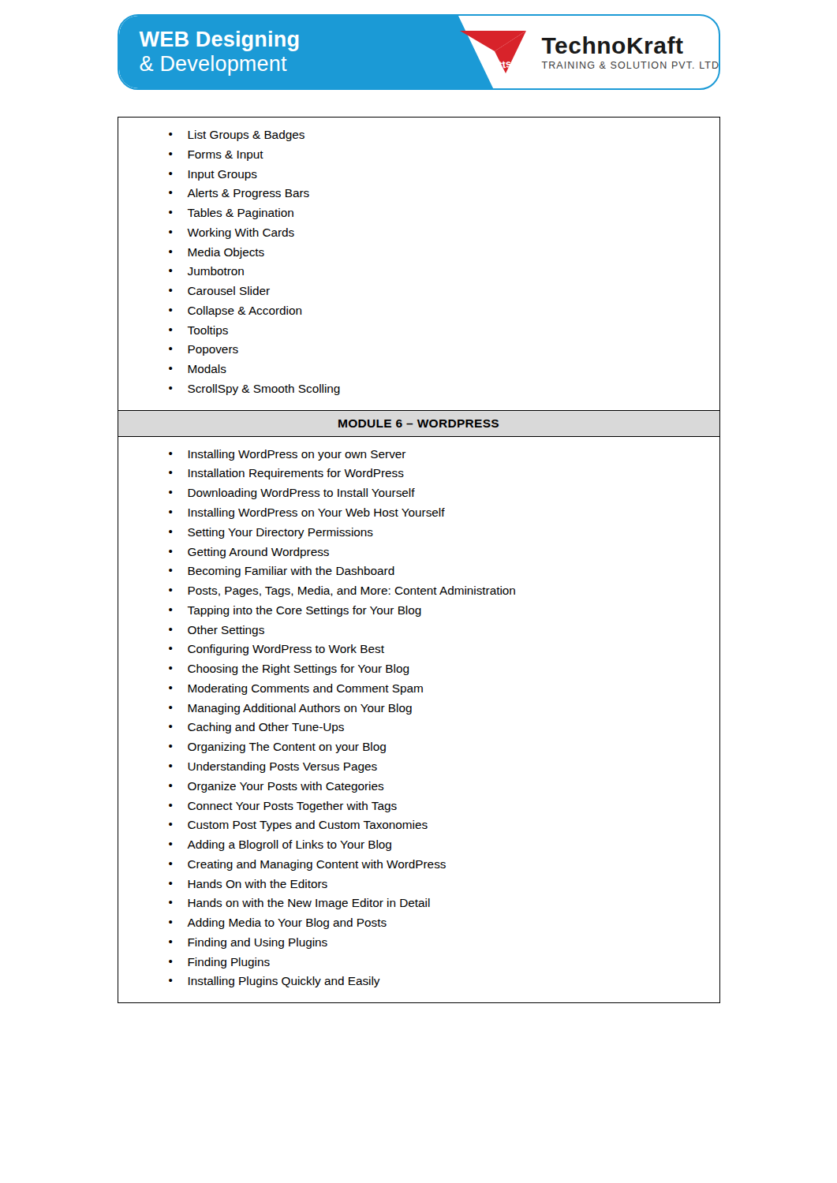WEB Designing
& Development
tts
TechnoKraft
TRAINING & SOLUTION PVT. LTD
List Groups & Badges
Forms & Input
Input Groups
Alerts & Progress Bars
Tables & Pagination
Working With Cards
Media Objects
Jumbotron
Carousel Slider
Collapse & Accordion
Tooltips
Popovers
Modals
ScrollSpy & Smooth Scolling
MODULE 6 – WORDPRESS
Installing WordPress on your own Server
Installation Requirements for WordPress
Downloading WordPress to Install Yourself
Installing WordPress on Your Web Host Yourself
Setting Your Directory Permissions
Getting Around Wordpress
Becoming Familiar with the Dashboard
Posts, Pages, Tags, Media, and More: Content Administration
Tapping into the Core Settings for Your Blog
Other Settings
Configuring WordPress to Work Best
Choosing the Right Settings for Your Blog
Moderating Comments and Comment Spam
Managing Additional Authors on Your Blog
Caching and Other Tune-Ups
Organizing The Content on your Blog
Understanding Posts Versus Pages
Organize Your Posts with Categories
Connect Your Posts Together with Tags
Custom Post Types and Custom Taxonomies
Adding a Blogroll of Links to Your Blog
Creating and Managing Content with WordPress
Hands On with the Editors
Hands on with the New Image Editor in Detail
Adding Media to Your Blog and Posts
Finding and Using Plugins
Finding Plugins
Installing Plugins Quickly and Easily